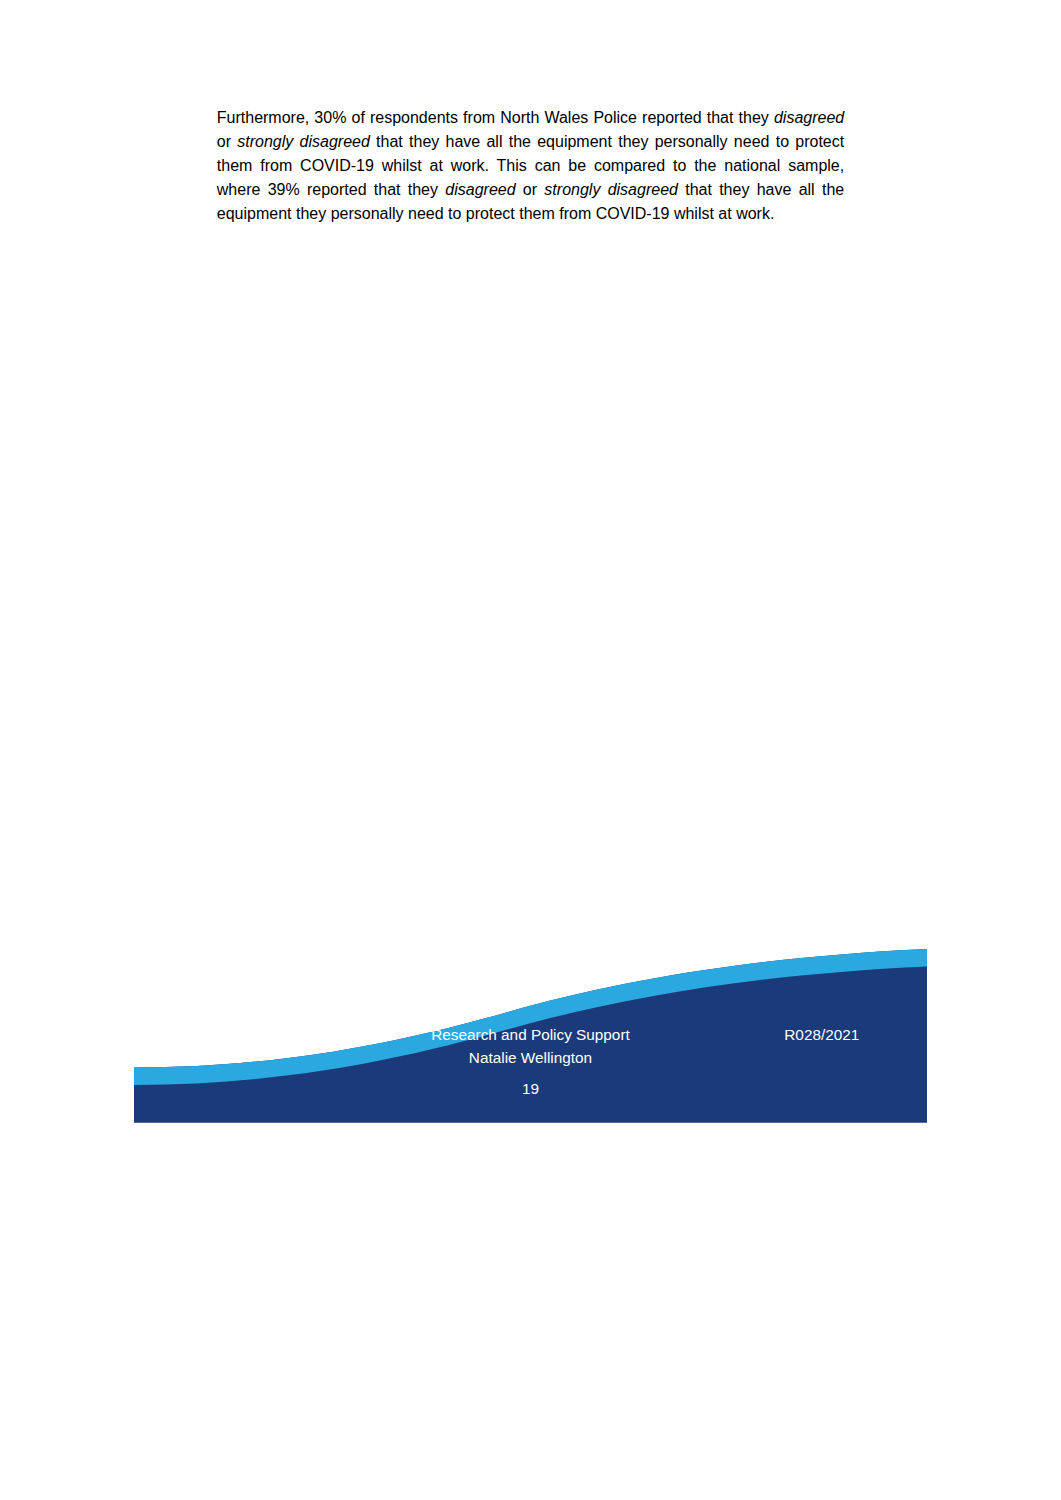Furthermore, 30% of respondents from North Wales Police reported that they disagreed or strongly disagreed that they have all the equipment they personally need to protect them from COVID-19 whilst at work. This can be compared to the national sample, where 39% reported that they disagreed or strongly disagreed that they have all the equipment they personally need to protect them from COVID-19 whilst at work.
DC&W Survey North Wales
Police
Research and Policy Support
Natalie Wellington
R028/2021
19